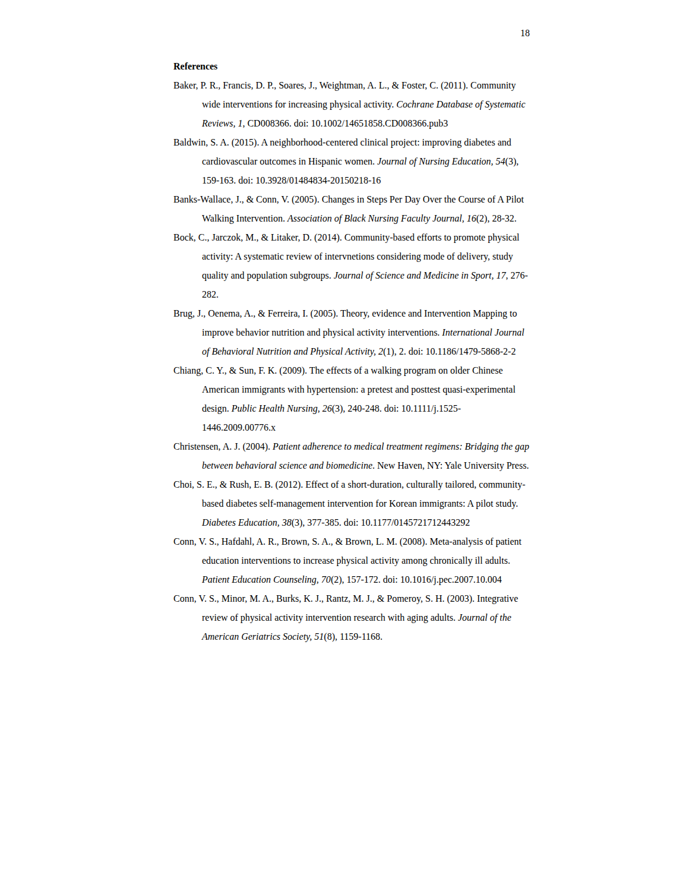18
References
Baker, P. R., Francis, D. P., Soares, J., Weightman, A. L., & Foster, C. (2011). Community wide interventions for increasing physical activity. Cochrane Database of Systematic Reviews, 1, CD008366. doi: 10.1002/14651858.CD008366.pub3
Baldwin, S. A. (2015). A neighborhood-centered clinical project: improving diabetes and cardiovascular outcomes in Hispanic women. Journal of Nursing Education, 54(3), 159-163. doi: 10.3928/01484834-20150218-16
Banks-Wallace, J., & Conn, V. (2005). Changes in Steps Per Day Over the Course of A Pilot Walking Intervention. Association of Black Nursing Faculty Journal, 16(2), 28-32.
Bock, C., Jarczok, M., & Litaker, D. (2014). Community-based efforts to promote physical activity: A systematic review of intervnetions considering mode of delivery, study quality and population subgroups. Journal of Science and Medicine in Sport, 17, 276-282.
Brug, J., Oenema, A., & Ferreira, I. (2005). Theory, evidence and Intervention Mapping to improve behavior nutrition and physical activity interventions. International Journal of Behavioral Nutrition and Physical Activity, 2(1), 2. doi: 10.1186/1479-5868-2-2
Chiang, C. Y., & Sun, F. K. (2009). The effects of a walking program on older Chinese American immigrants with hypertension: a pretest and posttest quasi-experimental design. Public Health Nursing, 26(3), 240-248. doi: 10.1111/j.1525-1446.2009.00776.x
Christensen, A. J. (2004). Patient adherence to medical treatment regimens: Bridging the gap between behavioral science and biomedicine. New Haven, NY: Yale University Press.
Choi, S. E., & Rush, E. B. (2012). Effect of a short-duration, culturally tailored, community-based diabetes self-management intervention for Korean immigrants: A pilot study. Diabetes Education, 38(3), 377-385. doi: 10.1177/0145721712443292
Conn, V. S., Hafdahl, A. R., Brown, S. A., & Brown, L. M. (2008). Meta-analysis of patient education interventions to increase physical activity among chronically ill adults. Patient Education Counseling, 70(2), 157-172. doi: 10.1016/j.pec.2007.10.004
Conn, V. S., Minor, M. A., Burks, K. J., Rantz, M. J., & Pomeroy, S. H. (2003). Integrative review of physical activity intervention research with aging adults. Journal of the American Geriatrics Society, 51(8), 1159-1168.